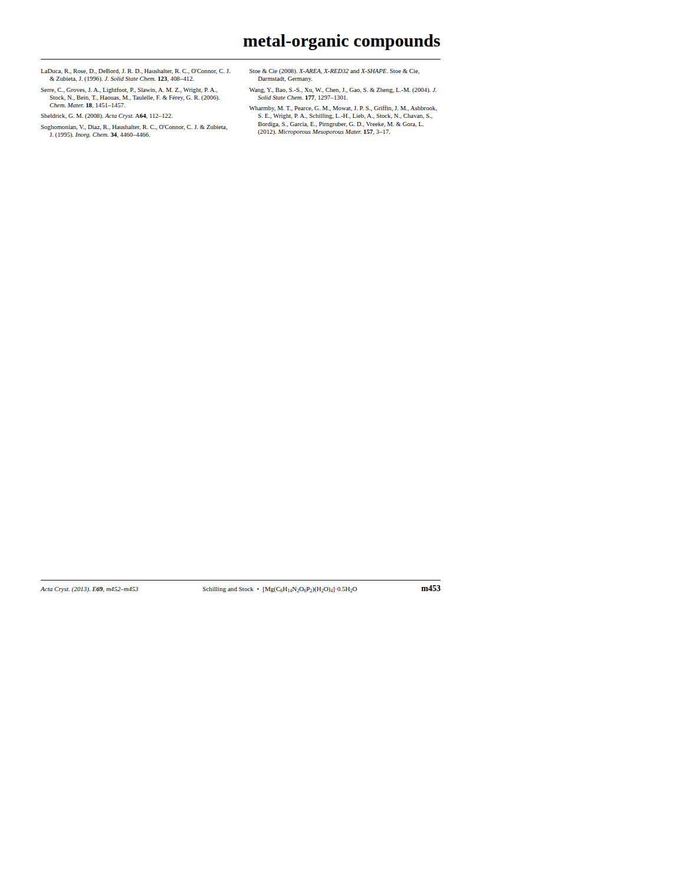metal-organic compounds
LaDuca, R., Rose, D., DeBord, J. R. D., Haushalter, R. C., O'Connor, C. J. & Zubieta, J. (1996). J. Solid State Chem. 123, 408–412.
Serre, C., Groves, J. A., Lightfoot, P., Slawin, A. M. Z., Wright, P. A., Stock, N., Bein, T., Haouas, M., Taulelle, F. & Férey, G. R. (2006). Chem. Mater. 18, 1451–1457.
Sheldrick, G. M. (2008). Acta Cryst. A64, 112–122.
Soghomonian, V., Diaz, R., Haushalter, R. C., O'Connor, C. J. & Zubieta, J. (1995). Inorg. Chem. 34, 4460–4466.
Stoe & Cie (2008). X-AREA, X-RED32 and X-SHAPE. Stoe & Cie, Darmstadt, Germany.
Wang, Y., Bao, S.-S., Xu, W., Chen, J., Gao, S. & Zheng, L.-M. (2004). J. Solid State Chem. 177, 1297–1301.
Wharmby, M. T., Pearce, G. M., Mowat, J. P. S., Griffin, J. M., Ashbrook, S. E., Wright, P. A., Schilling, L.-H., Lieb, A., Stock, N., Chavan, S., Bordiga, S., Garcia, E., Pirngruber, G. D., Vreeke, M. & Gora, L. (2012). Microporous Mesoporous Mater. 157, 3–17.
Acta Cryst. (2013). E69, m452–m453
Schilling and Stock•[Mg(C6H14N2O6P2)(H2O)4]·0.5H2O
m453